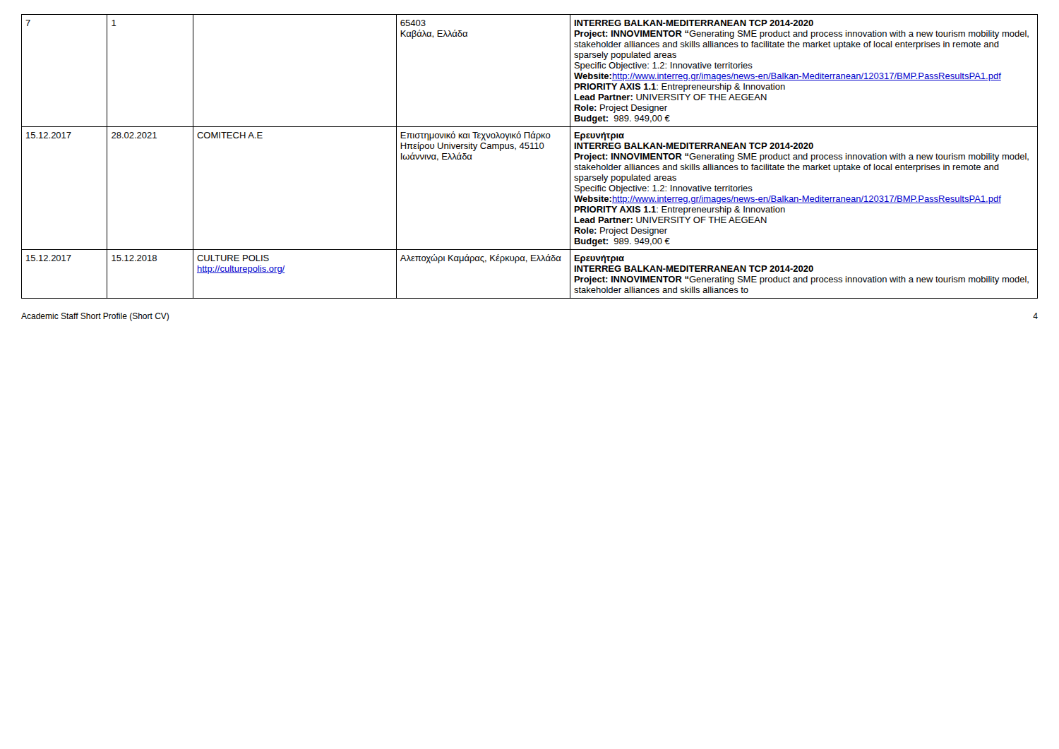| 7 | 1 | | 65403 Καβάλα, Ελλάδα | INTERREG BALKAN-MEDITERRANEAN TCP 2014-2020 Project: INNOVIMENTOR “ Generating SME product and process innovation with a new tourism mobility model, stakeholder alliances and skills alliances to facilitate the market uptake of local enterprises in remote and sparsely populated areas Specific Objective: 1.2: Innovative territories Website: http://www.interreg.gr/images/news-en/Balkan-Mediterranean/120317/BMP.PassResultsPA1.pdf PRIORITY AXIS 1.1 : Entrepreneurship & Innovation Lead Partner: UNIVERSITY OF THE AEGEAN Role: Project Designer Budget: 989. 949,00 € |
| 15.12.2017 | 28.02.2021 | COMITECH A.E | Επιστημονικό και Τεχνολογικό Πάρκο Ηπείρου University Campus, 45110 Ιωάννινα, Ελλάδα | Ερευνήτρια INTERREG BALKAN-MEDITERRANEAN TCP 2014-2020 Project: INNOVIMENTOR “ Generating SME product and process innovation with a new tourism mobility model, stakeholder alliances and skills alliances to facilitate the market uptake of local enterprises in remote and sparsely populated areas Specific Objective: 1.2: Innovative territories Website: http://www.interreg.gr/images/news-en/Balkan-Mediterranean/120317/BMP.PassResultsPA1.pdf PRIORITY AXIS 1.1 : Entrepreneurship & Innovation Lead Partner: UNIVERSITY OF THE AEGEAN Role: Project Designer Budget: 989. 949,00 € |
| 15.12.2017 | 15.12.2018 | CULTURE POLIS http://culturepolis.org/ | Αλεποχώρι Καμάρας, Κέρκυρα, Ελλάδα | Ερευνήτρια INTERREG BALKAN-MEDITERRANEAN TCP 2014-2020 Project: INNOVIMENTOR “ Generating SME product and process innovation with a new tourism mobility model, stakeholder alliances and skills alliances to |
Academic Staff Short Profile (Short CV) 4